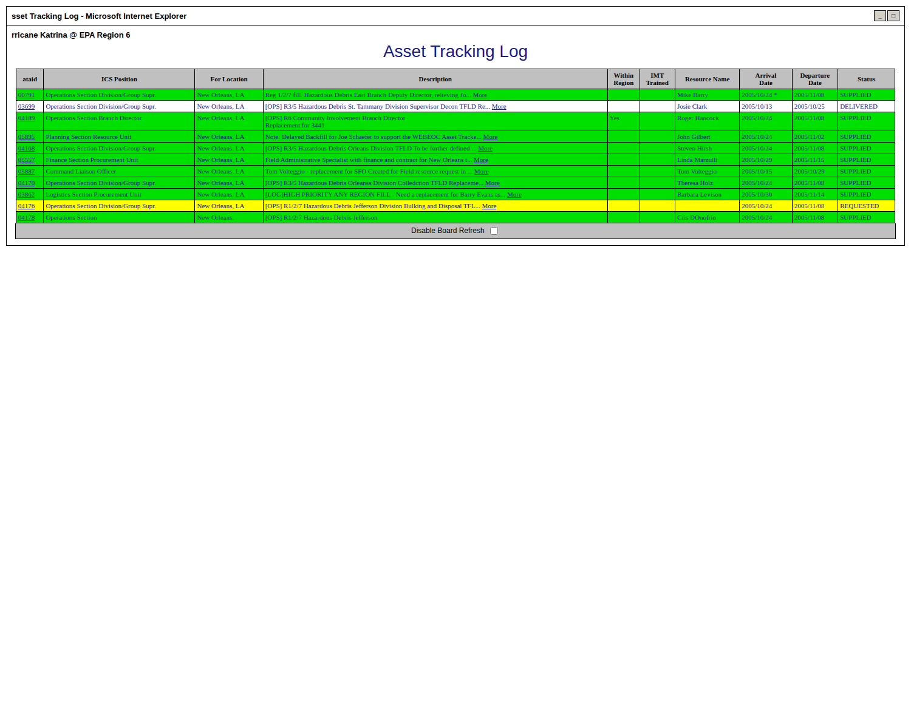sset Tracking Log - Microsoft Internet Explorer _□
rricane Katrina @ EPA Region 6
Asset Tracking Log
| ataid | ICS Position | For Location | Description | Within Region | IMT Trained | Resource Name | Arrival Date | Departure Date | Status |
| --- | --- | --- | --- | --- | --- | --- | --- | --- | --- |
| 00791 | Operations Section Division/Group Supr. | New Orleans, LA | Reg 1/2/7 fill. Hazardous Debris East Branch Deputy Director, relieving Jo... More | | | Mike Barry | 2005/10/24 * | 2005/11/08 | SUPPLIED |
| 03699 | Operations Section Division/Group Supr. | New Orleans, LA | [OPS] R3/5 Hazardous Debris St. Tammany Division Supervisor Decon TFLD Re... More | | | Josie Clark | 2005/10/13 | 2005/10/25 | DELIVERED |
| 04189 | Operations Section Branch Director | New Orleans, LA | [OPS] R6 Community Involvement Branch Director Replacement for 3441 | Yes | | Roger Hancock | 2005/10/24 | 2005/11/08 | SUPPLIED |
| 05895 | Planning Section Resource Unit | New Orleans, LA | Note: Delayed Backfill for Joe Schaefer to support the WEBEOC Asset Tracke... More | | | John Gilbert | 2005/10/24 | 2005/11/02 | SUPPLIED |
| 04168 | Operations Section Division/Group Supr. | New Orleans, LA | [OPS] R3/5 Hazardous Debris Orleans Division TFLD To be further defined ... More | | | Steven Hirsh | 2005/10/24 | 2005/11/08 | SUPPLIED |
| 05557 | Finance Section Procurement Unit | New Orleans, LA | Field Administrative Specialist with finance and contract for New Orleans t... More | | | Linda Marzulli | 2005/10/29 | 2005/11/15 | SUPPLIED |
| 05887 | Command Liaison Officer | New Orleans, LA | Tom Volteggio - replacement for SFO Created for Field resource request in ... More | | | Tom Volteggio | 2005/10/15 | 2005/10/29 | SUPPLIED |
| 04170 | Operations Section Division/Group Supr. | New Orleans, LA | [OPS] R3/5 Hazardous Debris Orleanss Division Colledction TFLD Replaceme... More | | | Theresa Holz | 2005/10/24 | 2005/11/08 | SUPPLIED |
| 03862 | Logistics Section Procurement Unit | New Orleans, LA | [LOG]HIGH PRIORITY ANY REGION FILL - Need a replacement for Barry Evans as... More | | | Barbara Levison | 2005/10/30 | 2005/11/14 | SUPPLIED |
| 04176 | Operations Section Division/Group Supr. | New Orleans, LA | [OPS] R1/2/7 Hazardous Debris Jefferson Division Bulking and Disposal TFL... More | | | | 2005/10/24 | 2005/11/08 | REQUESTED |
| 04178 | Operations Section | New Orleans, | [OPS] R1/2/7 Hazardous Debris Jefferson | | | Cris DOnofrio | 2005/10/24 | 2005/11/08 | SUPPLIED |
Disable Board Refresh